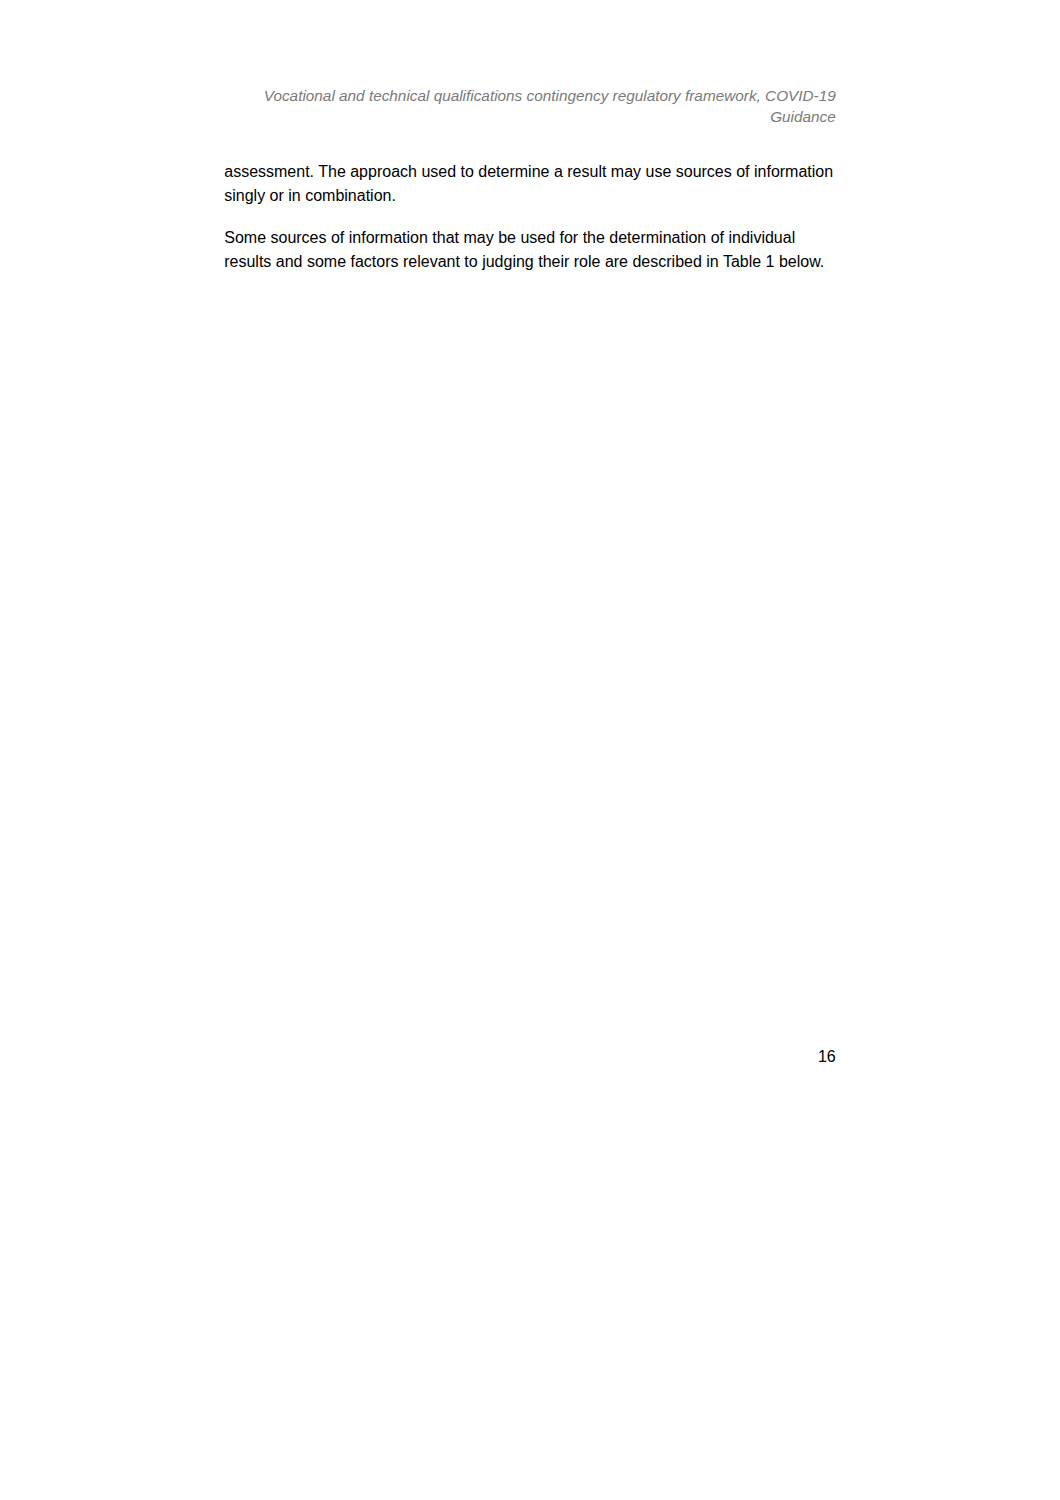Vocational and technical qualifications contingency regulatory framework, COVID-19 Guidance
assessment. The approach used to determine a result may use sources of information singly or in combination.
Some sources of information that may be used for the determination of individual results and some factors relevant to judging their role are described in Table 1 below.
16